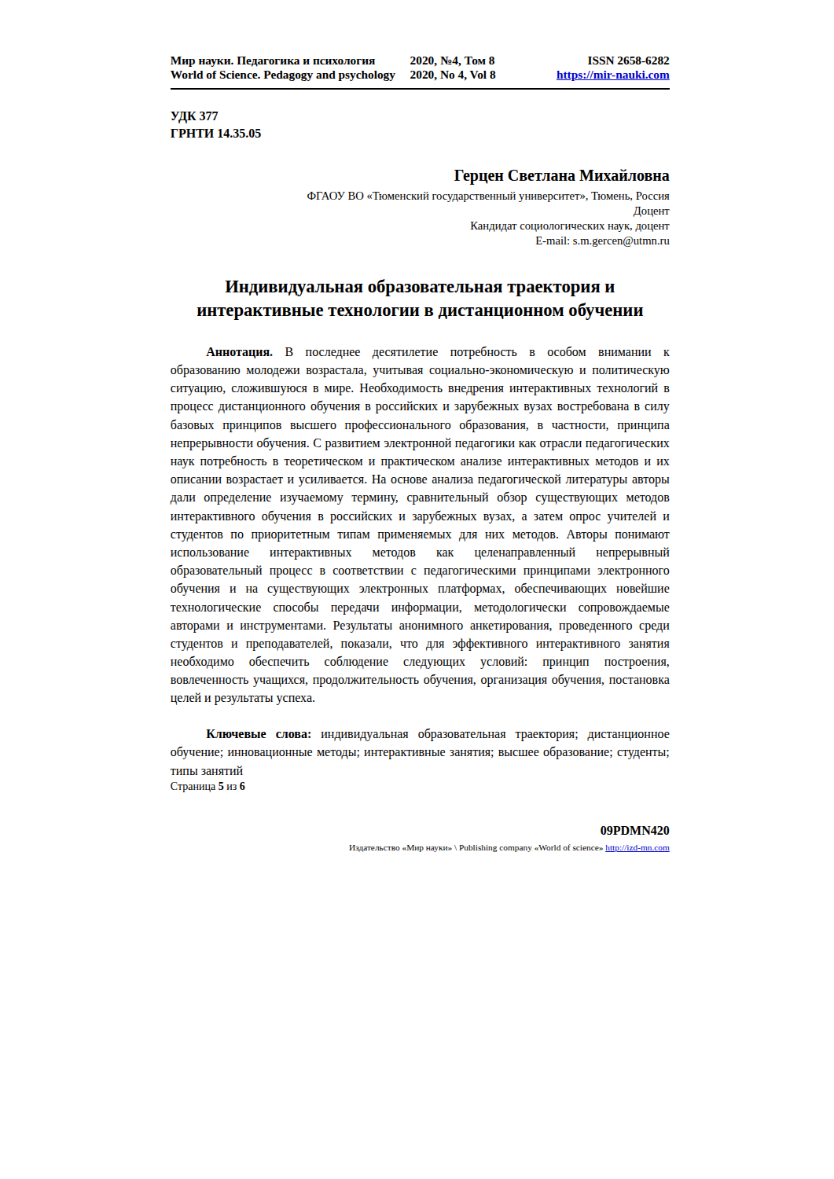| Мир науки. Педагогика и психология | 2020, №4, Том 8 | ISSN 2658-6282 |
| World of Science. Pedagogy and psychology | 2020, No 4, Vol 8 | https://mir-nauki.com |
УДК 377
ГРНТИ 14.35.05
Герцен Светлана Михайловна
ФГАОУ ВО «Тюменский государственный университет», Тюмень, Россия
Доцент
Кандидат социологических наук, доцент
E-mail: s.m.gercen@utmn.ru
Индивидуальная образовательная траектория и
интерактивные технологии в дистанционном обучении
Аннотация. В последнее десятилетие потребность в особом внимании к образованию молодежи возрастала, учитывая социально-экономическую и политическую ситуацию, сложившуюся в мире. Необходимость внедрения интерактивных технологий в процесс дистанционного обучения в российских и зарубежных вузах востребована в силу базовых принципов высшего профессионального образования, в частности, принципа непрерывности обучения. С развитием электронной педагогики как отрасли педагогических наук потребность в теоретическом и практическом анализе интерактивных методов и их описании возрастает и усиливается. На основе анализа педагогической литературы авторы дали определение изучаемому термину, сравнительный обзор существующих методов интерактивного обучения в российских и зарубежных вузах, а затем опрос учителей и студентов по приоритетным типам применяемых для них методов. Авторы понимают использование интерактивных методов как целенаправленный непрерывный образовательный процесс в соответствии с педагогическими принципами электронного обучения и на существующих электронных платформах, обеспечивающих новейшие технологические способы передачи информации, методологически сопровождаемые авторами и инструментами. Результаты анонимного анкетирования, проведенного среди студентов и преподавателей, показали, что для эффективного интерактивного занятия необходимо обеспечить соблюдение следующих условий: принцип построения, вовлеченность учащихся, продолжительность обучения, организация обучения, постановка целей и результаты успеха.
Ключевые слова: индивидуальная образовательная траектория; дистанционное обучение; инновационные методы; интерактивные занятия; высшее образование; студенты; типы занятий
Страница 5 из 6
09PDMN420
Издательство «Мир науки» \ Publishing company «World of science» http://izd-mn.com